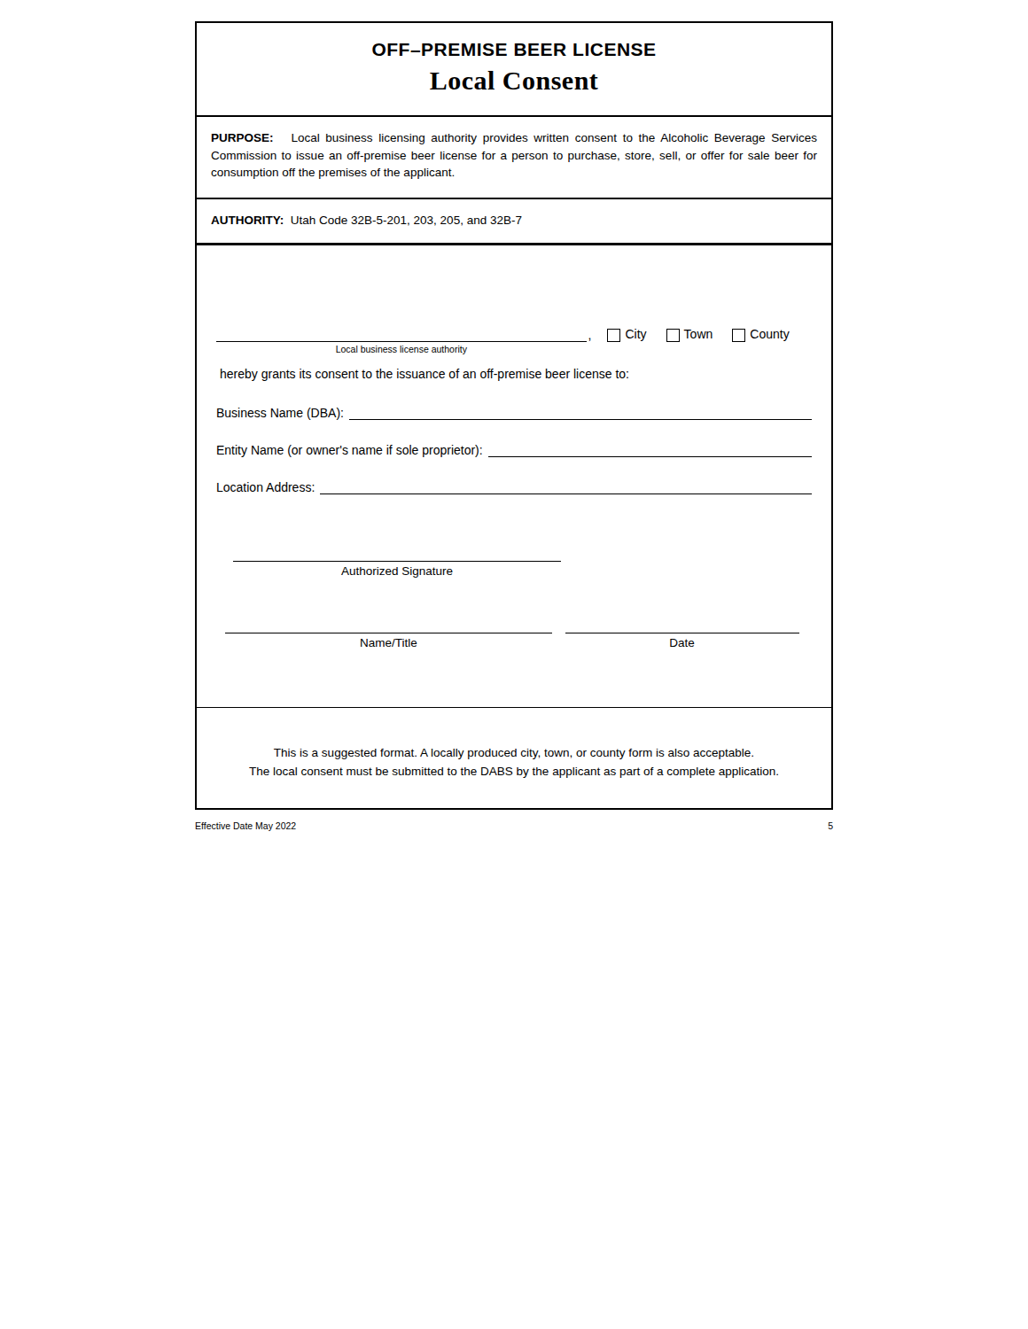OFF–PREMISE BEER LICENSE
Local Consent
PURPOSE: Local business licensing authority provides written consent to the Alcoholic Beverage Services Commission to issue an off-premise beer license for a person to purchase, store, sell, or offer for sale beer for consumption off the premises of the applicant.
AUTHORITY: Utah Code 32B-5-201, 203, 205, and 32B-7
,
City Town County
Local business license authority
hereby grants its consent to the issuance of an off-premise beer license to:
Business Name (DBA):
Entity Name (or owner's name if sole proprietor):
Location Address:
Authorized Signature
Name/Title
Date
This is a suggested format. A locally produced city, town, or county form is also acceptable.
The local consent must be submitted to the DABS by the applicant as part of a complete application.
Effective Date May 2022 5